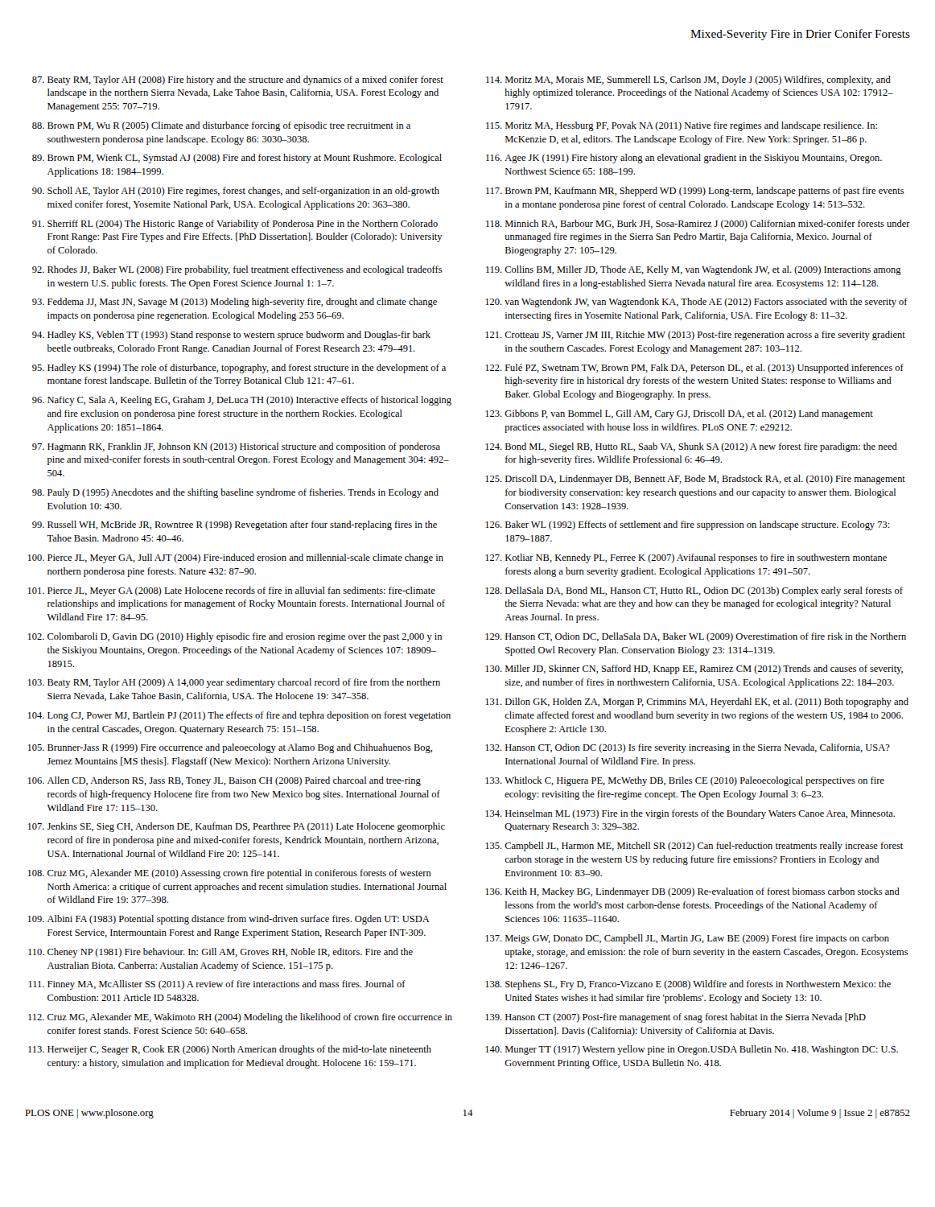Mixed-Severity Fire in Drier Conifer Forests
Beaty RM, Taylor AH (2008) Fire history and the structure and dynamics of a mixed conifer forest landscape in the northern Sierra Nevada, Lake Tahoe Basin, California, USA. Forest Ecology and Management 255: 707–719.
Brown PM, Wu R (2005) Climate and disturbance forcing of episodic tree recruitment in a southwestern ponderosa pine landscape. Ecology 86: 3030–3038.
Brown PM, Wienk CL, Symstad AJ (2008) Fire and forest history at Mount Rushmore. Ecological Applications 18: 1984–1999.
Scholl AE, Taylor AH (2010) Fire regimes, forest changes, and self-organization in an old-growth mixed conifer forest, Yosemite National Park, USA. Ecological Applications 20: 363–380.
Sherriff RL (2004) The Historic Range of Variability of Ponderosa Pine in the Northern Colorado Front Range: Past Fire Types and Fire Effects. [PhD Dissertation]. Boulder (Colorado): University of Colorado.
Rhodes JJ, Baker WL (2008) Fire probability, fuel treatment effectiveness and ecological tradeoffs in western U.S. public forests. The Open Forest Science Journal 1: 1–7.
Feddema JJ, Mast JN, Savage M (2013) Modeling high-severity fire, drought and climate change impacts on ponderosa pine regeneration. Ecological Modeling 253 56–69.
Hadley KS, Veblen TT (1993) Stand response to western spruce budworm and Douglas-fir bark beetle outbreaks, Colorado Front Range. Canadian Journal of Forest Research 23: 479–491.
Hadley KS (1994) The role of disturbance, topography, and forest structure in the development of a montane forest landscape. Bulletin of the Torrey Botanical Club 121: 47–61.
Naficy C, Sala A, Keeling EG, Graham J, DeLuca TH (2010) Interactive effects of historical logging and fire exclusion on ponderosa pine forest structure in the northern Rockies. Ecological Applications 20: 1851–1864.
Hagmann RK, Franklin JF, Johnson KN (2013) Historical structure and composition of ponderosa pine and mixed-conifer forests in south-central Oregon. Forest Ecology and Management 304: 492–504.
Pauly D (1995) Anecdotes and the shifting baseline syndrome of fisheries. Trends in Ecology and Evolution 10: 430.
Russell WH, McBride JR, Rowntree R (1998) Revegetation after four stand-replacing fires in the Tahoe Basin. Madrono 45: 40–46.
Pierce JL, Meyer GA, Jull AJT (2004) Fire-induced erosion and millennial-scale climate change in northern ponderosa pine forests. Nature 432: 87–90.
Pierce JL, Meyer GA (2008) Late Holocene records of fire in alluvial fan sediments: fire-climate relationships and implications for management of Rocky Mountain forests. International Journal of Wildland Fire 17: 84–95.
Colombaroli D, Gavin DG (2010) Highly episodic fire and erosion regime over the past 2,000 y in the Siskiyou Mountains, Oregon. Proceedings of the National Academy of Sciences 107: 18909–18915.
Beaty RM, Taylor AH (2009) A 14,000 year sedimentary charcoal record of fire from the northern Sierra Nevada, Lake Tahoe Basin, California, USA. The Holocene 19: 347–358.
Long CJ, Power MJ, Bartlein PJ (2011) The effects of fire and tephra deposition on forest vegetation in the central Cascades, Oregon. Quaternary Research 75: 151–158.
Brunner-Jass R (1999) Fire occurrence and paleoecology at Alamo Bog and Chihuahuenos Bog, Jemez Mountains [MS thesis]. Flagstaff (New Mexico): Northern Arizona University.
Allen CD, Anderson RS, Jass RB, Toney JL, Baison CH (2008) Paired charcoal and tree-ring records of high-frequency Holocene fire from two New Mexico bog sites. International Journal of Wildland Fire 17: 115–130.
Jenkins SE, Sieg CH, Anderson DE, Kaufman DS, Pearthree PA (2011) Late Holocene geomorphic record of fire in ponderosa pine and mixed-conifer forests, Kendrick Mountain, northern Arizona, USA. International Journal of Wildland Fire 20: 125–141.
Cruz MG, Alexander ME (2010) Assessing crown fire potential in coniferous forests of western North America: a critique of current approaches and recent simulation studies. International Journal of Wildland Fire 19: 377–398.
Albini FA (1983) Potential spotting distance from wind-driven surface fires. Ogden UT: USDA Forest Service, Intermountain Forest and Range Experiment Station, Research Paper INT-309.
Cheney NP (1981) Fire behaviour. In: Gill AM, Groves RH, Noble IR, editors. Fire and the Australian Biota. Canberra: Austalian Academy of Science. 151–175 p.
Finney MA, McAllister SS (2011) A review of fire interactions and mass fires. Journal of Combustion: 2011 Article ID 548328.
Cruz MG, Alexander ME, Wakimoto RH (2004) Modeling the likelihood of crown fire occurrence in conifer forest stands. Forest Science 50: 640–658.
Herweijer C, Seager R, Cook ER (2006) North American droughts of the mid-to-late nineteenth century: a history, simulation and implication for Medieval drought. Holocene 16: 159–171.
Moritz MA, Morais ME, Summerell LS, Carlson JM, Doyle J (2005) Wildfires, complexity, and highly optimized tolerance. Proceedings of the National Academy of Sciences USA 102: 17912–17917.
Moritz MA, Hessburg PF, Povak NA (2011) Native fire regimes and landscape resilience. In: McKenzie D, et al, editors. The Landscape Ecology of Fire. New York: Springer. 51–86 p.
Agee JK (1991) Fire history along an elevational gradient in the Siskiyou Mountains, Oregon. Northwest Science 65: 188–199.
Brown PM, Kaufmann MR, Shepperd WD (1999) Long-term, landscape patterns of past fire events in a montane ponderosa pine forest of central Colorado. Landscape Ecology 14: 513–532.
Minnich RA, Barbour MG, Burk JH, Sosa-Ramirez J (2000) Californian mixed-conifer forests under unmanaged fire regimes in the Sierra San Pedro Martir, Baja California, Mexico. Journal of Biogeography 27: 105–129.
Collins BM, Miller JD, Thode AE, Kelly M, van Wagtendonk JW, et al. (2009) Interactions among wildland fires in a long-established Sierra Nevada natural fire area. Ecosystems 12: 114–128.
van Wagtendonk JW, van Wagtendonk KA, Thode AE (2012) Factors associated with the severity of intersecting fires in Yosemite National Park, California, USA. Fire Ecology 8: 11–32.
Crotteau JS, Varner JM III, Ritchie MW (2013) Post-fire regeneration across a fire severity gradient in the southern Cascades. Forest Ecology and Management 287: 103–112.
Fulé PZ, Swetnam TW, Brown PM, Falk DA, Peterson DL, et al. (2013) Unsupported inferences of high-severity fire in historical dry forests of the western United States: response to Williams and Baker. Global Ecology and Biogeography. In press.
Gibbons P, van Bommel L, Gill AM, Cary GJ, Driscoll DA, et al. (2012) Land management practices associated with house loss in wildfires. PLoS ONE 7: e29212.
Bond ML, Siegel RB, Hutto RL, Saab VA, Shunk SA (2012) A new forest fire paradigm: the need for high-severity fires. Wildlife Professional 6: 46–49.
Driscoll DA, Lindenmayer DB, Bennett AF, Bode M, Bradstock RA, et al. (2010) Fire management for biodiversity conservation: key research questions and our capacity to answer them. Biological Conservation 143: 1928–1939.
Baker WL (1992) Effects of settlement and fire suppression on landscape structure. Ecology 73: 1879–1887.
Kotliar NB, Kennedy PL, Ferree K (2007) Avifaunal responses to fire in southwestern montane forests along a burn severity gradient. Ecological Applications 17: 491–507.
DellaSala DA, Bond ML, Hanson CT, Hutto RL, Odion DC (2013b) Complex early seral forests of the Sierra Nevada: what are they and how can they be managed for ecological integrity? Natural Areas Journal. In press.
Hanson CT, Odion DC, DellaSala DA, Baker WL (2009) Overestimation of fire risk in the Northern Spotted Owl Recovery Plan. Conservation Biology 23: 1314–1319.
Miller JD, Skinner CN, Safford HD, Knapp EE, Ramirez CM (2012) Trends and causes of severity, size, and number of fires in northwestern California, USA. Ecological Applications 22: 184–203.
Dillon GK, Holden ZA, Morgan P, Crimmins MA, Heyerdahl EK, et al. (2011) Both topography and climate affected forest and woodland burn severity in two regions of the western US, 1984 to 2006. Ecosphere 2: Article 130.
Hanson CT, Odion DC (2013) Is fire severity increasing in the Sierra Nevada, California, USA? International Journal of Wildland Fire. In press.
Whitlock C, Higuera PE, McWethy DB, Briles CE (2010) Paleoecological perspectives on fire ecology: revisiting the fire-regime concept. The Open Ecology Journal 3: 6–23.
Heinselman ML (1973) Fire in the virgin forests of the Boundary Waters Canoe Area, Minnesota. Quaternary Research 3: 329–382.
Campbell JL, Harmon ME, Mitchell SR (2012) Can fuel-reduction treatments really increase forest carbon storage in the western US by reducing future fire emissions? Frontiers in Ecology and Environment 10: 83–90.
Keith H, Mackey BG, Lindenmayer DB (2009) Re-evaluation of forest biomass carbon stocks and lessons from the world's most carbon-dense forests. Proceedings of the National Academy of Sciences 106: 11635–11640.
Meigs GW, Donato DC, Campbell JL, Martin JG, Law BE (2009) Forest fire impacts on carbon uptake, storage, and emission: the role of burn severity in the eastern Cascades, Oregon. Ecosystems 12: 1246–1267.
Stephens SL, Fry D, Franco-Vizcano E (2008) Wildfire and forests in Northwestern Mexico: the United States wishes it had similar fire 'problems'. Ecology and Society 13: 10.
Hanson CT (2007) Post-fire management of snag forest habitat in the Sierra Nevada [PhD Dissertation]. Davis (California): University of California at Davis.
Munger TT (1917) Western yellow pine in Oregon.USDA Bulletin No. 418. Washington DC: U.S. Government Printing Office, USDA Bulletin No. 418.
PLOS ONE | www.plosone.org
14
February 2014 | Volume 9 | Issue 2 | e87852